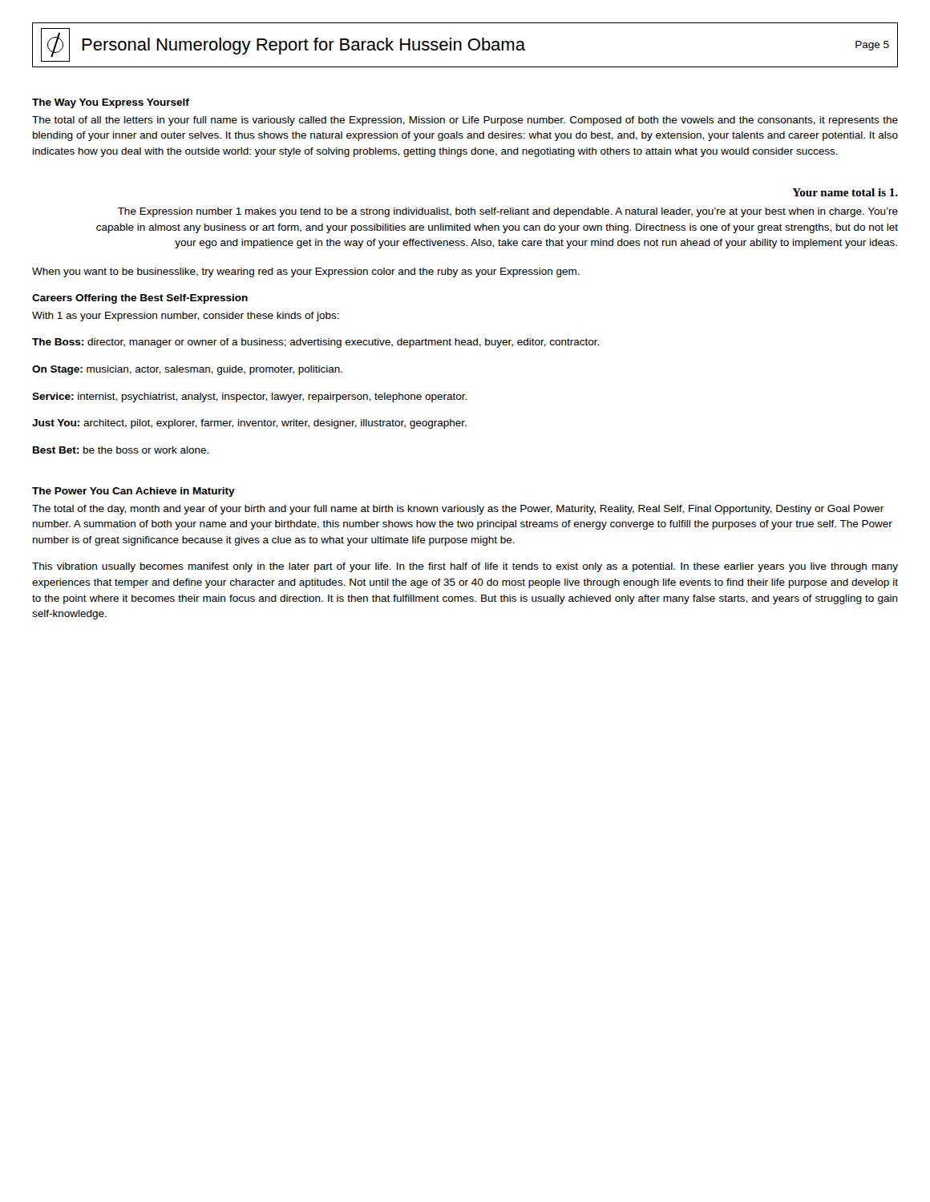Personal Numerology Report for Barack Hussein Obama
Page 5
The Way You Express Yourself
The total of all the letters in your full name is variously called the Expression, Mission or Life Purpose number. Composed of both the vowels and the consonants, it represents the blending of your inner and outer selves. It thus shows the natural expression of your goals and desires: what you do best, and, by extension, your talents and career potential. It also indicates how you deal with the outside world: your style of solving problems, getting things done, and negotiating with others to attain what you would consider success.
Your name total is 1.
The Expression number 1 makes you tend to be a strong individualist, both self-reliant and dependable. A natural leader, you’re at your best when in charge. You’re capable in almost any business or art form, and your possibilities are unlimited when you can do your own thing. Directness is one of your great strengths, but do not let your ego and impatience get in the way of your effectiveness. Also, take care that your mind does not run ahead of your ability to implement your ideas.
When you want to be businesslike, try wearing red as your Expression color and the ruby as your Expression gem.
Careers Offering the Best Self-Expression
With 1 as your Expression number, consider these kinds of jobs:
The Boss: director, manager or owner of a business; advertising executive, department head, buyer, editor, contractor.
On Stage: musician, actor, salesman, guide, promoter, politician.
Service: internist, psychiatrist, analyst, inspector, lawyer, repairperson, telephone operator.
Just You: architect, pilot, explorer, farmer, inventor, writer, designer, illustrator, geographer.
Best Bet: be the boss or work alone.
The Power You Can Achieve in Maturity
The total of the day, month and year of your birth and your full name at birth is known variously as the Power, Maturity, Reality, Real Self, Final Opportunity, Destiny or Goal Power number. A summation of both your name and your birthdate, this number shows how the two principal streams of energy converge to fulfill the purposes of your true self. The Power number is of great significance because it gives a clue as to what your ultimate life purpose might be.
This vibration usually becomes manifest only in the later part of your life. In the first half of life it tends to exist only as a potential. In these earlier years you live through many experiences that temper and define your character and aptitudes. Not until the age of 35 or 40 do most people live through enough life events to find their life purpose and develop it to the point where it becomes their main focus and direction. It is then that fulfillment comes. But this is usually achieved only after many false starts, and years of struggling to gain self-knowledge.